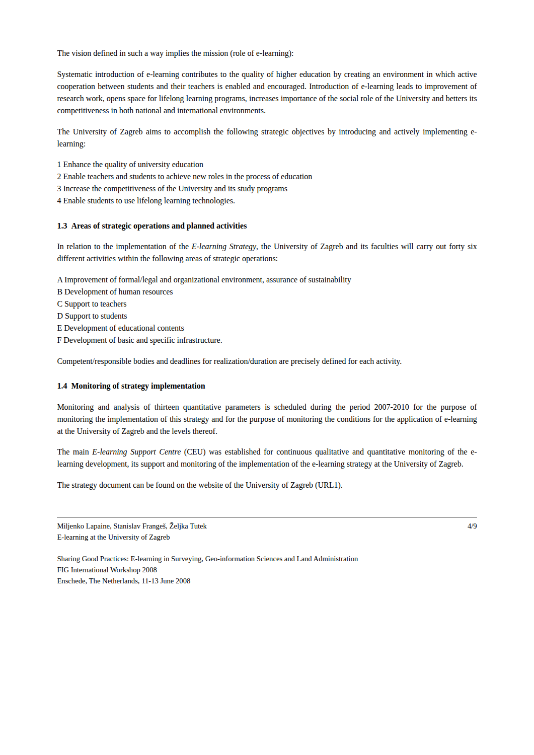The vision defined in such a way implies the mission (role of e-learning):
Systematic introduction of e-learning contributes to the quality of higher education by creating an environment in which active cooperation between students and their teachers is enabled and encouraged. Introduction of e-learning leads to improvement of research work, opens space for lifelong learning programs, increases importance of the social role of the University and betters its competitiveness in both national and international environments.
The University of Zagreb aims to accomplish the following strategic objectives by introducing and actively implementing e-learning:
1 Enhance the quality of university education
2 Enable teachers and students to achieve new roles in the process of education
3 Increase the competitiveness of the University and its study programs
4 Enable students to use lifelong learning technologies.
1.3 Areas of strategic operations and planned activities
In relation to the implementation of the E-learning Strategy, the University of Zagreb and its faculties will carry out forty six different activities within the following areas of strategic operations:
A Improvement of formal/legal and organizational environment, assurance of sustainability
B Development of human resources
C Support to teachers
D Support to students
E Development of educational contents
F Development of basic and specific infrastructure.
Competent/responsible bodies and deadlines for realization/duration are precisely defined for each activity.
1.4 Monitoring of strategy implementation
Monitoring and analysis of thirteen quantitative parameters is scheduled during the period 2007-2010 for the purpose of monitoring the implementation of this strategy and for the purpose of monitoring the conditions for the application of e-learning at the University of Zagreb and the levels thereof.
The main E-learning Support Centre (CEU) was established for continuous qualitative and quantitative monitoring of the e-learning development, its support and monitoring of the implementation of the e-learning strategy at the University of Zagreb.
The strategy document can be found on the website of the University of Zagreb (URL1).
4/9
Miljenko Lapaine, Stanislav Frangeš, Željka Tutek
E-learning at the University of Zagreb
Sharing Good Practices: E-learning in Surveying, Geo-information Sciences and Land Administration
FIG International Workshop 2008
Enschede, The Netherlands, 11-13 June 2008